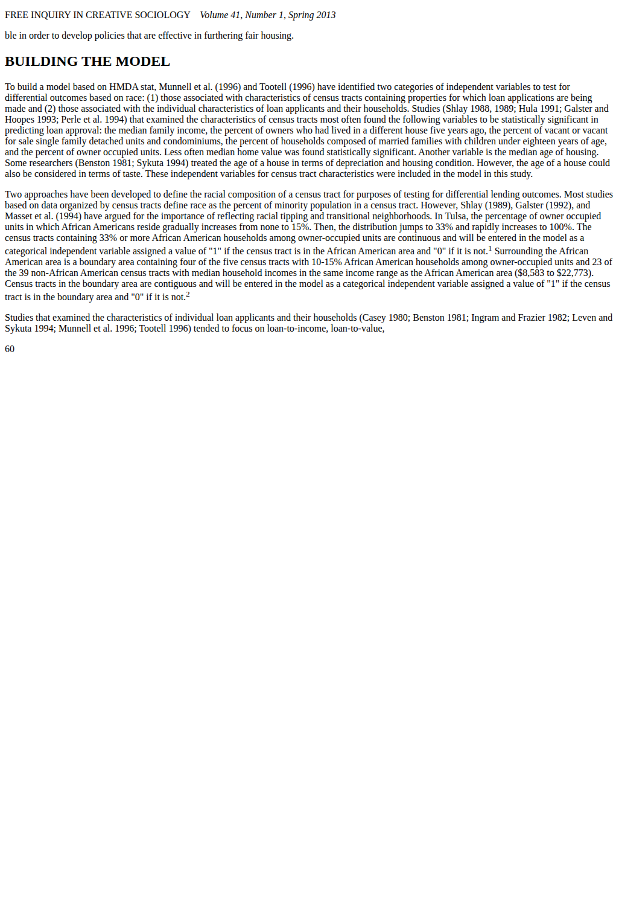FREE INQUIRY IN CREATIVE SOCIOLOGY Volume 41, Number 1, Spring 2013
ble in order to develop policies that are effective in furthering fair housing.
BUILDING THE MODEL
To build a model based on HMDA stat, Munnell et al. (1996) and Tootell (1996) have identified two categories of independent variables to test for differential outcomes based on race: (1) those associated with characteristics of census tracts containing properties for which loan applications are being made and (2) those associated with the individual characteristics of loan applicants and their households. Studies (Shlay 1988, 1989; Hula 1991; Galster and Hoopes 1993; Perle et al. 1994) that examined the characteristics of census tracts most often found the following variables to be statistically significant in predicting loan approval: the median family income, the percent of owners who had lived in a different house five years ago, the percent of vacant or vacant for sale single family detached units and condominiums, the percent of households composed of married families with children under eighteen years of age, and the percent of owner occupied units. Less often median home value was found statistically significant. Another variable is the median age of housing. Some researchers (Benston 1981; Sykuta 1994) treated the age of a house in terms of depreciation and housing condition. However, the age of a house could also be considered in terms of taste. These independent variables for census tract characteristics were included in the model in this study.
Two approaches have been developed to define the racial composition of a census tract for purposes of testing for differential lending outcomes. Most studies based on data organized by census tracts define race as the percent of minority population in a census tract. However, Shlay (1989), Galster (1992), and Masset et al. (1994) have argued for the importance of reflecting racial tipping and transitional neighborhoods. In Tulsa, the percentage of owner occupied units in which African Americans reside gradually increases from none to 15%. Then, the distribution jumps to 33% and rapidly increases to 100%. The census tracts containing 33% or more African American households among owner-occupied units are continuous and will be entered in the model as a categorical independent variable assigned a value of "1" if the census tract is in the African American area and "0" if it is not.1 Surrounding the African American area is a boundary area containing four of the five census tracts with 10-15% African American households among owner-occupied units and 23 of the 39 non-African American census tracts with median household incomes in the same income range as the African American area ($8,583 to $22,773). Census tracts in the boundary area are contiguous and will be entered in the model as a categorical independent variable assigned a value of "1" if the census tract is in the boundary area and "0" if it is not.2
Studies that examined the characteristics of individual loan applicants and their households (Casey 1980; Benston 1981; Ingram and Frazier 1982; Leven and Sykuta 1994; Munnell et al. 1996; Tootell 1996) tended to focus on loan-to-income, loan-to-value,
60